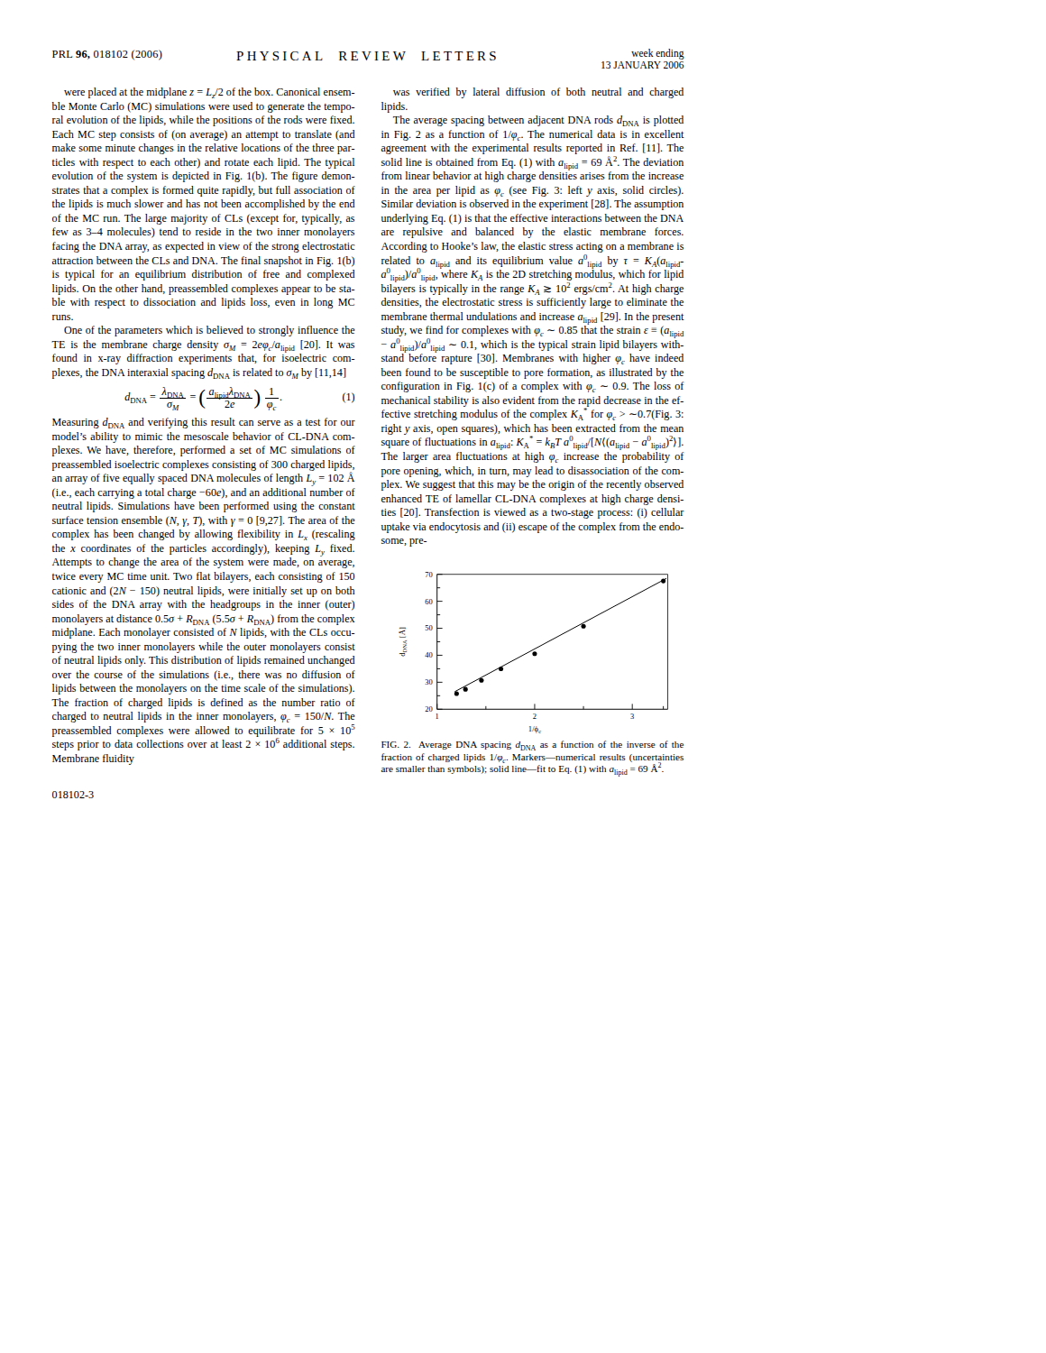PRL 96, 018102 (2006)
PHYSICAL REVIEW LETTERS
week ending 13 JANUARY 2006
were placed at the midplane z = Lz/2 of the box. Canonical ensemble Monte Carlo (MC) simulations were used to generate the temporal evolution of the lipids, while the positions of the rods were fixed. Each MC step consists of (on average) an attempt to translate (and make some minute changes in the relative locations of the three particles with respect to each other) and rotate each lipid. The typical evolution of the system is depicted in Fig. 1(b). The figure demonstrates that a complex is formed quite rapidly, but full association of the lipids is much slower and has not been accomplished by the end of the MC run. The large majority of CLs (except for, typically, as few as 3–4 molecules) tend to reside in the two inner monolayers facing the DNA array, as expected in view of the strong electrostatic attraction between the CLs and DNA. The final snapshot in Fig. 1(b) is typical for an equilibrium distribution of free and complexed lipids. On the other hand, preassembled complexes appear to be stable with respect to dissociation and lipids loss, even in long MC runs.
One of the parameters which is believed to strongly influence the TE is the membrane charge density σM = 2eφc/alipid [20]. It was found in x-ray diffraction experiments that, for isoelectric complexes, the DNA interaxial spacing dDNA is related to σM by [11,14]
dDNA = λDNA σM = (alipidλDNA 2e) 1 φc. (1)
Measuring dDNA and verifying this result can serve as a test for our model’s ability to mimic the mesoscale behavior of CL-DNA complexes. We have, therefore, performed a set of MC simulations of preassembled isoelectric complexes consisting of 300 charged lipids, an array of five equally spaced DNA molecules of length Ly = 102 Å (i.e., each carrying a total charge −60e), and an additional number of neutral lipids. Simulations have been performed using the constant surface tension ensemble (N, γ, T), with γ = 0 [9,27]. The area of the complex has been changed by allowing flexibility in Lx (rescaling the x coordinates of the particles accordingly), keeping Ly fixed. Attempts to change the area of the system were made, on average, twice every MC time unit. Two flat bilayers, each consisting of 150 cationic and (2N − 150) neutral lipids, were initially set up on both sides of the DNA array with the headgroups in the inner (outer) monolayers at distance 0.5σ + RDNA (5.5σ + RDNA) from the complex midplane. Each monolayer consisted of N lipids, with the CLs occupying the two inner monolayers while the outer monolayers consist of neutral lipids only. This distribution of lipids remained unchanged over the course of the simulations (i.e., there was no diffusion of lipids between the monolayers on the time scale of the simulations). The fraction of charged lipids is defined as the number ratio of charged to neutral lipids in the inner monolayers, φc = 150/N. The preassembled complexes were allowed to equilibrate for 5 × 105 steps prior to data collections over at least 2 × 106 additional steps. Membrane fluidity
was verified by lateral diffusion of both neutral and charged lipids.
The average spacing between adjacent DNA rods dDNA is plotted in Fig. 2 as a function of 1/φc. The numerical data is in excellent agreement with the experimental results reported in Ref. [11]. The solid line is obtained from Eq. (1) with alipid = 69 Å2. The deviation from linear behavior at high charge densities arises from the increase in the area per lipid as φc (see Fig. 3: left y axis, solid circles). Similar deviation is observed in the experiment [28]. The assumption underlying Eq. (1) is that the effective interactions between the DNA are repulsive and balanced by the elastic membrane forces. According to Hooke’s law, the elastic stress acting on a membrane is related to alipid and its equilibrium value a0lipid by τ = KA(alipid-a0lipid)/a0lipid, where KA is the 2D stretching modulus, which for lipid bilayers is typically in the range KA ≳ 102 ergs/cm2. At high charge densities, the electrostatic stress is sufficiently large to eliminate the membrane thermal undulations and increase alipid [29]. In the present study, we find for complexes with φc ∼ 0.85 that the strain ε ≡ (alipid − a0lipid)/a0lipid ∼ 0.1, which is the typical strain lipid bilayers withstand before rapture [30]. Membranes with higher φc have indeed been found to be susceptible to pore formation, as illustrated by the configuration in Fig. 1(c) of a complex with φc ∼ 0.9. The loss of mechanical stability is also evident from the rapid decrease in the effective stretching modulus of the complex KA* for φc > ∼0.7(Fig. 3: right y axis, open squares), which has been extracted from the mean square of fluctuations in alipid: KA* = kBT a0lipid/[N⟨(alipid − a0lipid)2⟩]. The larger area fluctuations at high φc increase the probability of pore opening, which, in turn, may lead to disassociation of the complex. We suggest that this may be the origin of the recently observed enhanced TE of lamellar CL-DNA complexes at high charge densities [20]. Transfection is viewed as a two-stage process: (i) cellular uptake via endocytosis and (ii) escape of the complex from the endosome, pre-
20 30 40 50 60 70 1 2 3 1/ϕc dDNA [Å]
FIG. 2. Average DNA spacing dDNA as a function of the inverse of the fraction of charged lipids 1/φc. Markers—numerical results (uncertainties are smaller than symbols); solid line—fit to Eq. (1) with alipid = 69 Å2.
018102-3